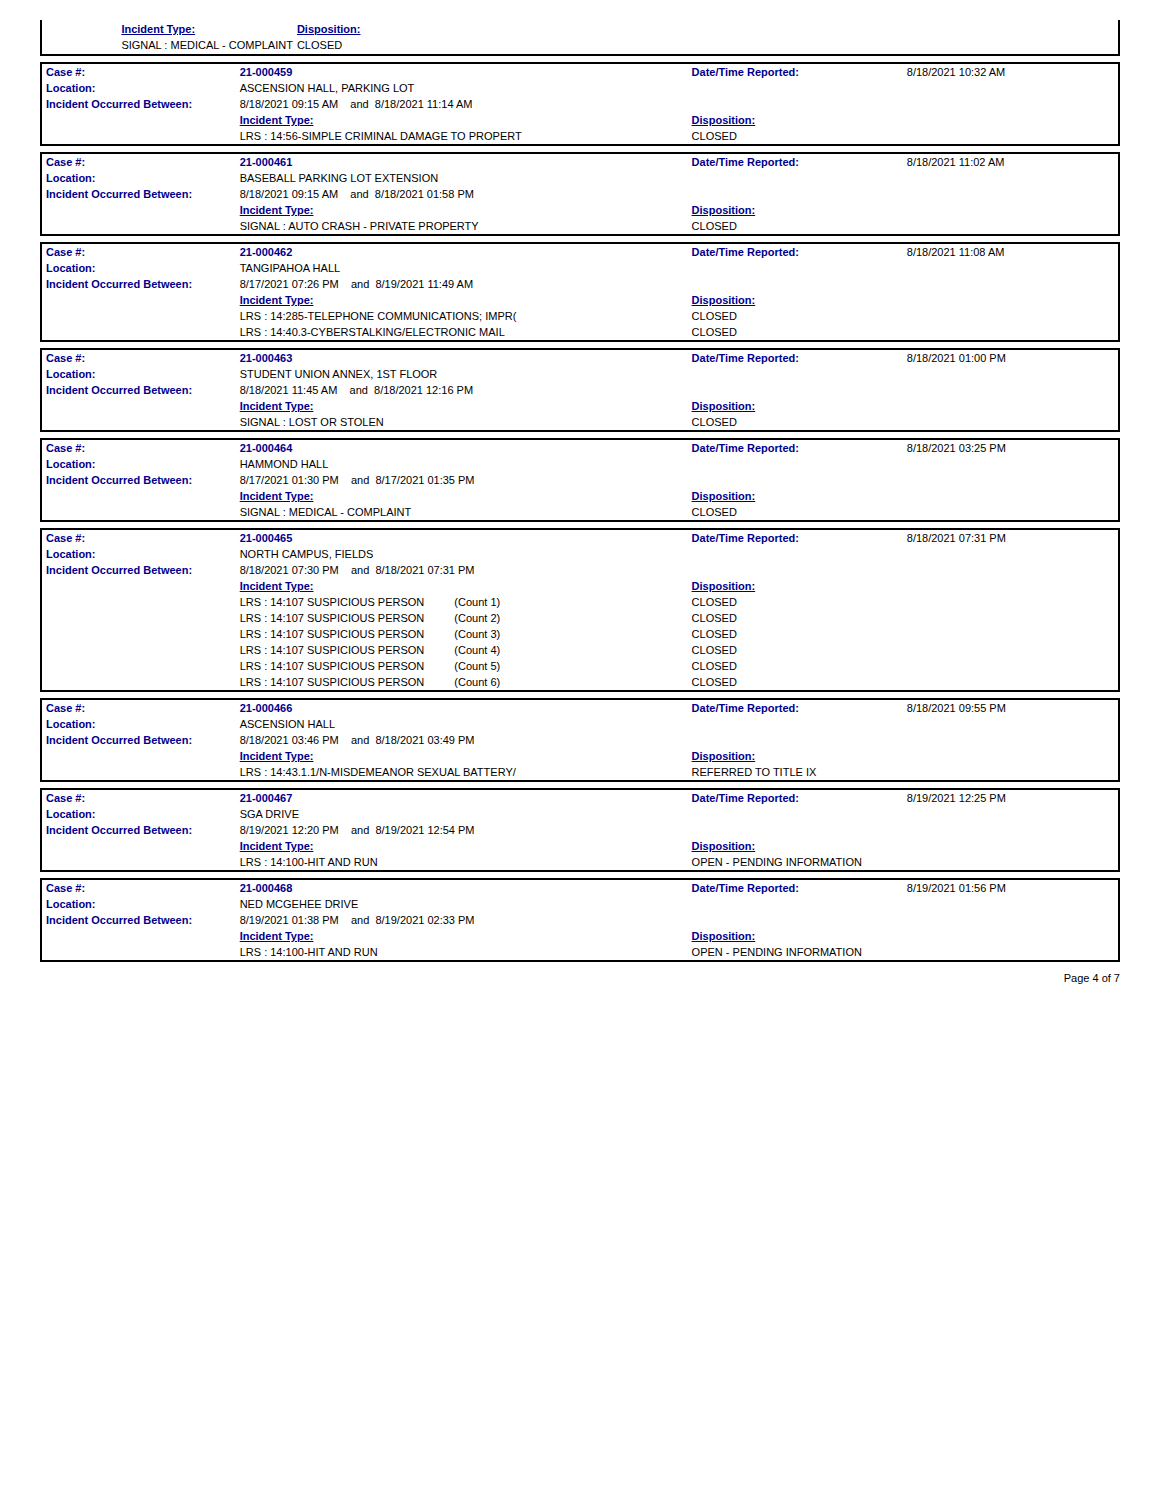| | Incident Type: | Disposition: | |
| | SIGNAL : MEDICAL - COMPLAINT | CLOSED | |
| Case #: | 21-000459 | Date/Time Reported: | 8/18/2021 10:32 AM |
| Location: | ASCENSION HALL, PARKING LOT | | |
| Incident Occurred Between: | 8/18/2021 09:15 AM and 8/18/2021 11:14 AM | | |
| | Incident Type: | Disposition: | |
| | LRS : 14:56-SIMPLE CRIMINAL DAMAGE TO PROPERT | CLOSED | |
| Case #: | 21-000461 | Date/Time Reported: | 8/18/2021 11:02 AM |
| Location: | BASEBALL PARKING LOT EXTENSION | | |
| Incident Occurred Between: | 8/18/2021 09:15 AM and 8/18/2021 01:58 PM | | |
| | Incident Type: | Disposition: | |
| | SIGNAL : AUTO CRASH - PRIVATE PROPERTY | CLOSED | |
| Case #: | 21-000462 | Date/Time Reported: | 8/18/2021 11:08 AM |
| Location: | TANGIPAHOA HALL | | |
| Incident Occurred Between: | 8/17/2021 07:26 PM and 8/19/2021 11:49 AM | | |
| | Incident Type: | Disposition: | |
| | LRS : 14:285-TELEPHONE COMMUNICATIONS; IMPR( | CLOSED | |
| | LRS : 14:40.3-CYBERSTALKING/ELECTRONIC MAIL | CLOSED | |
| Case #: | 21-000463 | Date/Time Reported: | 8/18/2021 01:00 PM |
| Location: | STUDENT UNION ANNEX, 1ST FLOOR | | |
| Incident Occurred Between: | 8/18/2021 11:45 AM and 8/18/2021 12:16 PM | | |
| | Incident Type: | Disposition: | |
| | SIGNAL : LOST OR STOLEN | CLOSED | |
| Case #: | 21-000464 | Date/Time Reported: | 8/18/2021 03:25 PM |
| Location: | HAMMOND HALL | | |
| Incident Occurred Between: | 8/17/2021 01:30 PM and 8/17/2021 01:35 PM | | |
| | Incident Type: | Disposition: | |
| | SIGNAL : MEDICAL - COMPLAINT | CLOSED | |
| Case #: | 21-000465 | Date/Time Reported: | 8/18/2021 07:31 PM |
| Location: | NORTH CAMPUS, FIELDS | | |
| Incident Occurred Between: | 8/18/2021 07:30 PM and 8/18/2021 07:31 PM | | |
| | Incident Type: | Disposition: | |
| | LRS : 14:107 SUSPICIOUS PERSON (Count 1) | CLOSED | |
| | LRS : 14:107 SUSPICIOUS PERSON (Count 2) | CLOSED | |
| | LRS : 14:107 SUSPICIOUS PERSON (Count 3) | CLOSED | |
| | LRS : 14:107 SUSPICIOUS PERSON (Count 4) | CLOSED | |
| | LRS : 14:107 SUSPICIOUS PERSON (Count 5) | CLOSED | |
| | LRS : 14:107 SUSPICIOUS PERSON (Count 6) | CLOSED | |
| Case #: | 21-000466 | Date/Time Reported: | 8/18/2021 09:55 PM |
| Location: | ASCENSION HALL | | |
| Incident Occurred Between: | 8/18/2021 03:46 PM and 8/18/2021 03:49 PM | | |
| | Incident Type: | Disposition: | |
| | LRS : 14:43.1.1/N-MISDEMEANOR SEXUAL BATTERY/ | REFERRED TO TITLE IX |
| Case #: | 21-000467 | Date/Time Reported: | 8/19/2021 12:25 PM |
| Location: | SGA DRIVE | | |
| Incident Occurred Between: | 8/19/2021 12:20 PM and 8/19/2021 12:54 PM | | |
| | Incident Type: | Disposition: | |
| | LRS : 14:100-HIT AND RUN | OPEN - PENDING INFORMATION |
| Case #: | 21-000468 | Date/Time Reported: | 8/19/2021 01:56 PM |
| Location: | NED MCGEHEE DRIVE | | |
| Incident Occurred Between: | 8/19/2021 01:38 PM and 8/19/2021 02:33 PM | | |
| | Incident Type: | Disposition: | |
| | LRS : 14:100-HIT AND RUN | OPEN - PENDING INFORMATION |
Page 4 of 7